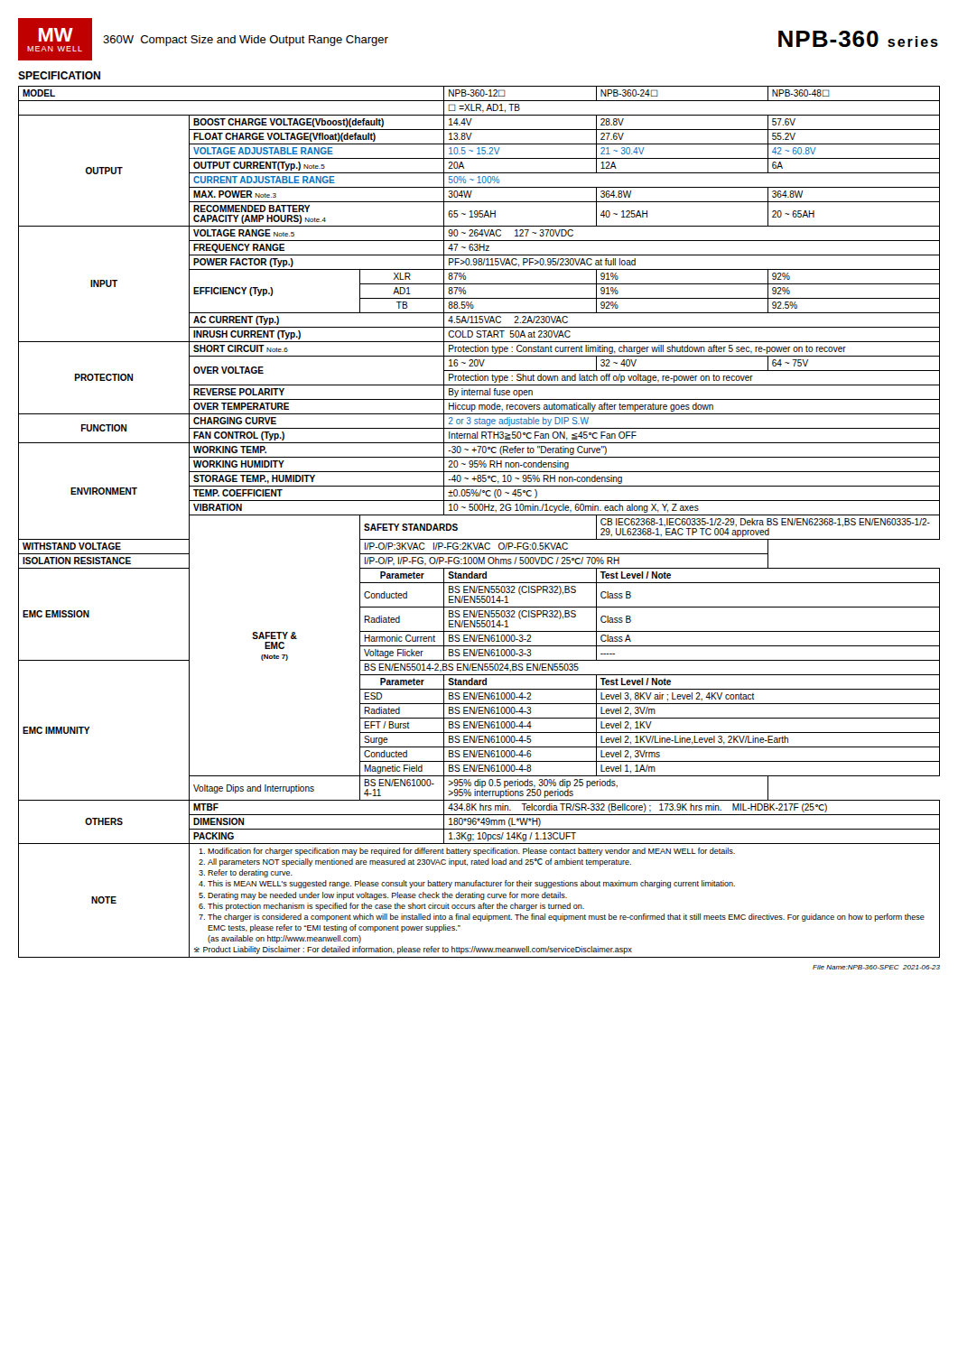MWMEAN WELL
360W Compact Size and Wide Output Range Charger
NPB-360 series
SPECIFICATION
| MODEL | NPB-360-12☐ | NPB-360-24☐ | NPB-360-48☐ |
| | ☐ =XLR, AD1, TB |
| OUTPUT | BOOST CHARGE VOLTAGE(Vboost)(default) | 14.4V | 28.8V | 57.6V |
| FLOAT CHARGE VOLTAGE(Vfloat)(default) | 13.8V | 27.6V | 55.2V |
| VOLTAGE ADJUSTABLE RANGE | 10.5 ~ 15.2V | 21 ~ 30.4V | 42 ~ 60.8V |
| OUTPUT CURRENT(Typ.) Note.5 | 20A | 12A | 6A |
| CURRENT ADJUSTABLE RANGE | 50% ~ 100% |
| MAX. POWER Note.3 | 304W | 364.8W | 364.8W |
| RECOMMENDED BATTERY CAPACITY (AMP HOURS) Note.4 | 65 ~ 195AH | 40 ~ 125AH | 20 ~ 65AH |
| INPUT | VOLTAGE RANGE Note.5 | 90 ~ 264VAC 127 ~ 370VDC |
| FREQUENCY RANGE | 47 ~ 63Hz |
| POWER FACTOR (Typ.) | PF>0.98/115VAC, PF>0.95/230VAC at full load |
| EFFICIENCY (Typ.) | XLR | 87% | 91% | 92% |
| AD1 | 87% | 91% | 92% |
| TB | 88.5% | 92% | 92.5% |
| AC CURRENT (Typ.) | 4.5A/115VAC 2.2A/230VAC |
| INRUSH CURRENT (Typ.) | COLD START 50A at 230VAC |
| PROTECTION | SHORT CIRCUIT Note.6 | Protection type : Constant current limiting, charger will shutdown after 5 sec, re-power on to recover |
| OVER VOLTAGE | 16 ~ 20V | 32 ~ 40V | 64 ~ 75V |
| Protection type : Shut down and latch off o/p voltage, re-power on to recover |
| REVERSE POLARITY | By internal fuse open |
| OVER TEMPERATURE | Hiccup mode, recovers automatically after temperature goes down |
| FUNCTION | CHARGING CURVE | 2 or 3 stage adjustable by DIP S.W |
| FAN CONTROL (Typ.) | Internal RTH3≧50℃ Fan ON, ≦45℃ Fan OFF |
| ENVIRONMENT | WORKING TEMP. | -30 ~ +70℃ (Refer to "Derating Curve") |
| WORKING HUMIDITY | 20 ~ 95% RH non-condensing |
| STORAGE TEMP., HUMIDITY | -40 ~ +85℃, 10 ~ 95% RH non-condensing |
| TEMP. COEFFICIENT | ±0.05%/℃ (0 ~ 45℃ ) |
| VIBRATION | 10 ~ 500Hz, 2G 10min./1cycle, 60min. each along X, Y, Z axes |
| SAFETY & EMC (Note 7) | SAFETY STANDARDS | CB IEC62368-1,IEC60335-1/2-29, Dekra BS EN/EN62368-1,BS EN/EN60335-1/2-29, UL62368-1, EAC TP TC 004 approved |
| WITHSTAND VOLTAGE | I/P-O/P:3KVAC I/P-FG:2KVAC O/P-FG:0.5KVAC |
| ISOLATION RESISTANCE | I/P-O/P, I/P-FG, O/P-FG:100M Ohms / 500VDC / 25℃/ 70% RH |
| EMC EMISSION | Parameter | Standard | Test Level / Note |
| Conducted | BS EN/EN55032 (CISPR32),BS EN/EN55014-1 | Class B |
| Radiated | BS EN/EN55032 (CISPR32),BS EN/EN55014-1 | Class B |
| Harmonic Current | BS EN/EN61000-3-2 | Class A |
| Voltage Flicker | BS EN/EN61000-3-3 | ----- |
| EMC IMMUNITY | BS EN/EN55014-2,BS EN/EN55024,BS EN/EN55035 |
| Parameter | Standard | Test Level / Note |
| ESD | BS EN/EN61000-4-2 | Level 3, 8KV air ; Level 2, 4KV contact |
| Radiated | BS EN/EN61000-4-3 | Level 2, 3V/m |
| EFT / Burst | BS EN/EN61000-4-4 | Level 2, 1KV |
| Surge | BS EN/EN61000-4-5 | Level 2, 1KV/Line-Line,Level 3, 2KV/Line-Earth |
| Conducted | BS EN/EN61000-4-6 | Level 2, 3Vrms |
| Magnetic Field | BS EN/EN61000-4-8 | Level 1, 1A/m |
| Voltage Dips and Interruptions | BS EN/EN61000-4-11 | >95% dip 0.5 periods, 30% dip 25 periods, >95% interruptions 250 periods |
| OTHERS | MTBF | 434.8K hrs min. Telcordia TR/SR-332 (Bellcore) ; 173.9K hrs min. MIL-HDBK-217F (25℃) |
| DIMENSION | 180*96*49mm (L*W*H) |
| PACKING | 1.3Kg; 10pcs/ 14Kg / 1.13CUFT |
| NOTE | Modification for charger specification may be required for different battery specification. Please contact battery vendor and MEAN WELL for details. All parameters NOT specially mentioned are measured at 230VAC input, rated load and 25℃ of ambient temperature. Refer to derating curve. This is MEAN WELL's suggested range. Please consult your battery manufacturer for their suggestions about maximum charging current limitation. Derating may be needed under low input voltages. Please check the derating curve for more details. This protection mechanism is specified for the case the short circuit occurs after the charger is turned on. The charger is considered a component which will be installed into a final equipment. The final equipment must be re-confirmed that it still meets EMC directives. For guidance on how to perform these EMC tests, please refer to “EMI testing of component power supplies.” (as available on http://www.meanwell.com) ※ Product Liability Disclaimer : For detailed information, please refer to https://www.meanwell.com/serviceDisclaimer.aspx |
File Name:NPB-360-SPEC 2021-06-23